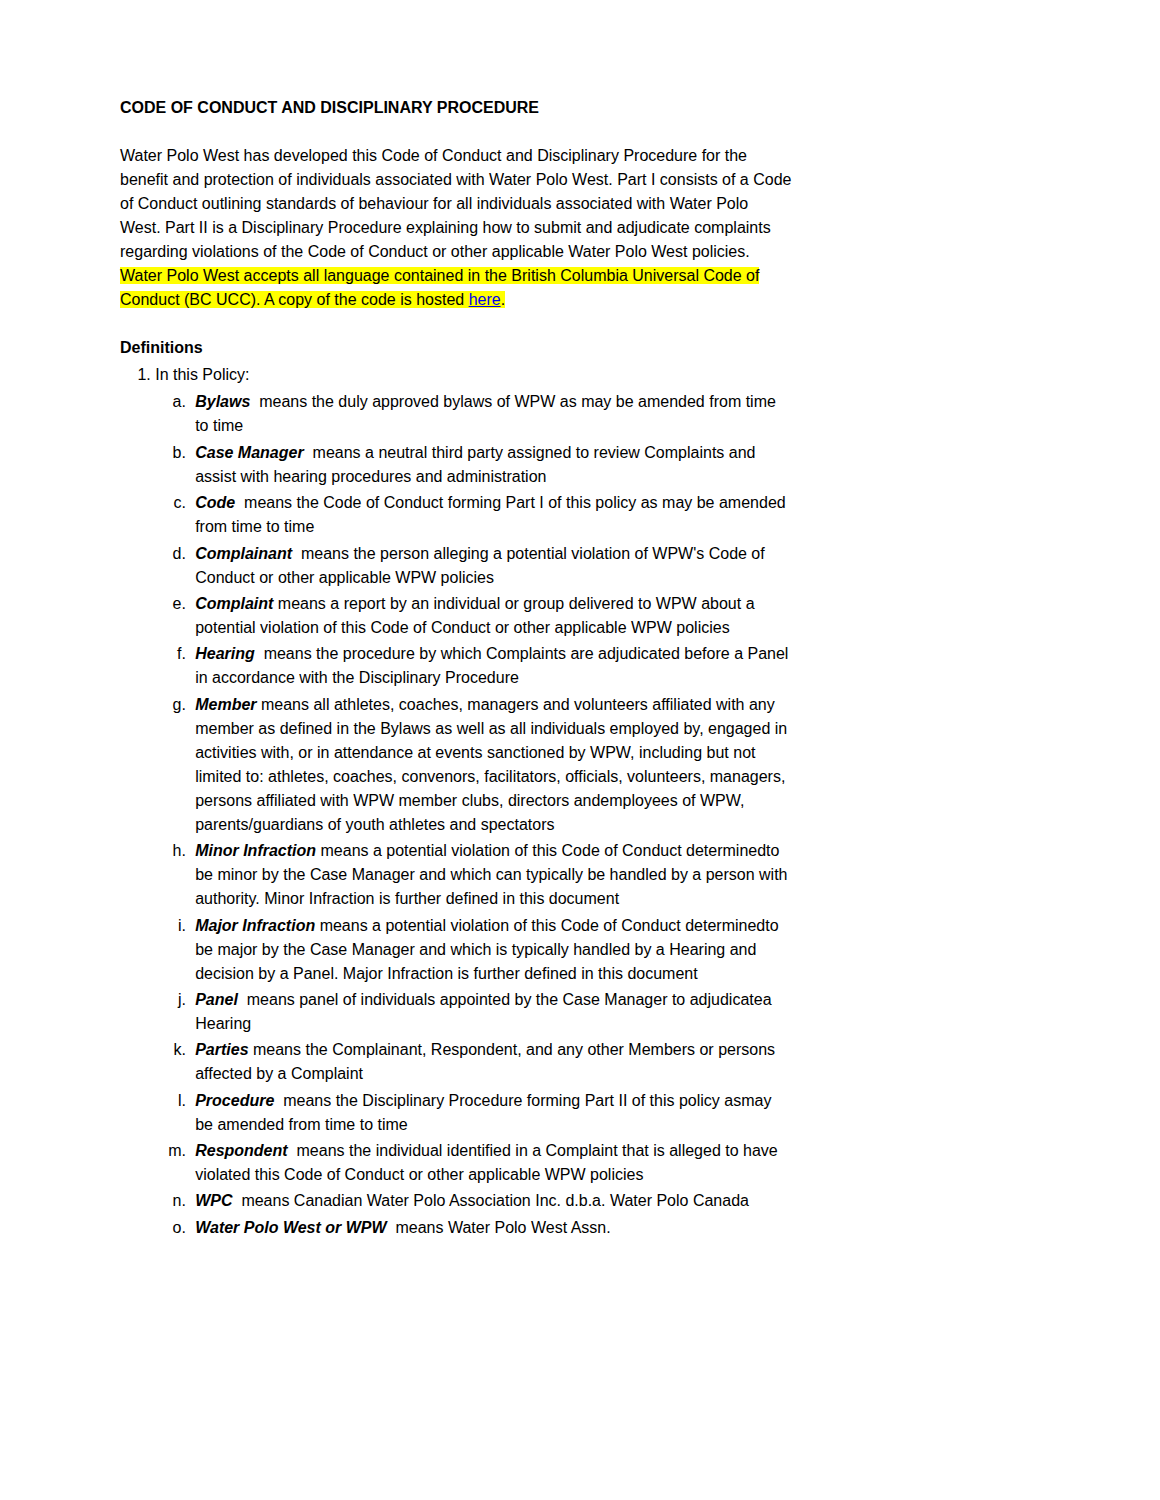CODE OF CONDUCT AND DISCIPLINARY PROCEDURE
Water Polo West has developed this Code of Conduct and Disciplinary Procedure for the benefit and protection of individuals associated with Water Polo West. Part I consists of a Code of Conduct outlining standards of behaviour for all individuals associated with Water Polo West. Part II is a Disciplinary Procedure explaining how to submit and adjudicate complaints regarding violations of the Code of Conduct or other applicable Water Polo West policies. Water Polo West accepts all language contained in the British Columbia Universal Code of Conduct (BC UCC). A copy of the code is hosted here.
Definitions
In this Policy:
Bylaws means the duly approved bylaws of WPW as may be amended from time to time
Case Manager means a neutral third party assigned to review Complaints and assist with hearing procedures and administration
Code means the Code of Conduct forming Part I of this policy as may be amended from time to time
Complainant means the person alleging a potential violation of WPW's Code of Conduct or other applicable WPW policies
Complaint means a report by an individual or group delivered to WPW about a potential violation of this Code of Conduct or other applicable WPW policies
Hearing means the procedure by which Complaints are adjudicated before a Panel in accordance with the Disciplinary Procedure
Member means all athletes, coaches, managers and volunteers affiliated with any member as defined in the Bylaws as well as all individuals employed by, engaged in activities with, or in attendance at events sanctioned by WPW, including but not limited to: athletes, coaches, convenors, facilitators, officials, volunteers, managers, persons affiliated with WPW member clubs, directors andemployees of WPW, parents/guardians of youth athletes and spectators
Minor Infraction means a potential violation of this Code of Conduct determinedto be minor by the Case Manager and which can typically be handled by a person with authority. Minor Infraction is further defined in this document
Major Infraction means a potential violation of this Code of Conduct determinedto be major by the Case Manager and which is typically handled by a Hearing and decision by a Panel. Major Infraction is further defined in this document
Panel means panel of individuals appointed by the Case Manager to adjudicatea Hearing
Parties means the Complainant, Respondent, and any other Members or persons affected by a Complaint
Procedure means the Disciplinary Procedure forming Part II of this policy asmay be amended from time to time
Respondent means the individual identified in a Complaint that is alleged to have violated this Code of Conduct or other applicable WPW policies
WPC means Canadian Water Polo Association Inc. d.b.a. Water Polo Canada
Water Polo West or WPW means Water Polo West Assn.